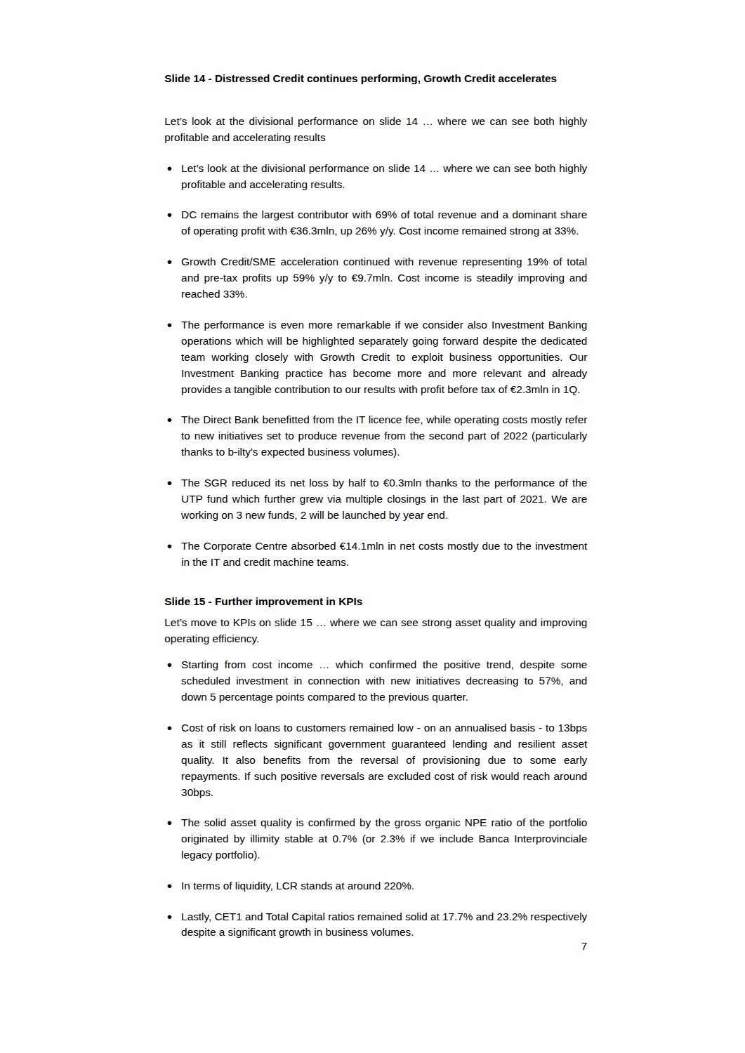Slide 14 - Distressed Credit continues performing, Growth Credit accelerates
Let’s look at the divisional performance on slide 14 … where we can see both highly profitable and accelerating results
Let’s look at the divisional performance on slide 14 … where we can see both highly profitable and accelerating results.
DC remains the largest contributor with 69% of total revenue and a dominant share of operating profit with €36.3mln, up 26% y/y. Cost income remained strong at 33%.
Growth Credit/SME acceleration continued with revenue representing 19% of total and pre-tax profits up 59% y/y to €9.7mln. Cost income is steadily improving and reached 33%.
The performance is even more remarkable if we consider also Investment Banking operations which will be highlighted separately going forward despite the dedicated team working closely with Growth Credit to exploit business opportunities. Our Investment Banking practice has become more and more relevant and already provides a tangible contribution to our results with profit before tax of €2.3mln in 1Q.
The Direct Bank benefitted from the IT licence fee, while operating costs mostly refer to new initiatives set to produce revenue from the second part of 2022 (particularly thanks to b-ilty's expected business volumes).
The SGR reduced its net loss by half to €0.3mln thanks to the performance of the UTP fund which further grew via multiple closings in the last part of 2021. We are working on 3 new funds, 2 will be launched by year end.
The Corporate Centre absorbed €14.1mln in net costs mostly due to the investment in the IT and credit machine teams.
Slide 15 - Further improvement in KPIs
Let’s move to KPIs on slide 15 … where we can see strong asset quality and improving operating efficiency.
Starting from cost income … which confirmed the positive trend, despite some scheduled investment in connection with new initiatives decreasing to 57%, and down 5 percentage points compared to the previous quarter.
Cost of risk on loans to customers remained low - on an annualised basis - to 13bps as it still reflects significant government guaranteed lending and resilient asset quality. It also benefits from the reversal of provisioning due to some early repayments. If such positive reversals are excluded cost of risk would reach around 30bps.
The solid asset quality is confirmed by the gross organic NPE ratio of the portfolio originated by illimity stable at 0.7% (or 2.3% if we include Banca Interprovinciale legacy portfolio).
In terms of liquidity, LCR stands at around 220%.
Lastly, CET1 and Total Capital ratios remained solid at 17.7% and 23.2% respectively despite a significant growth in business volumes.
7